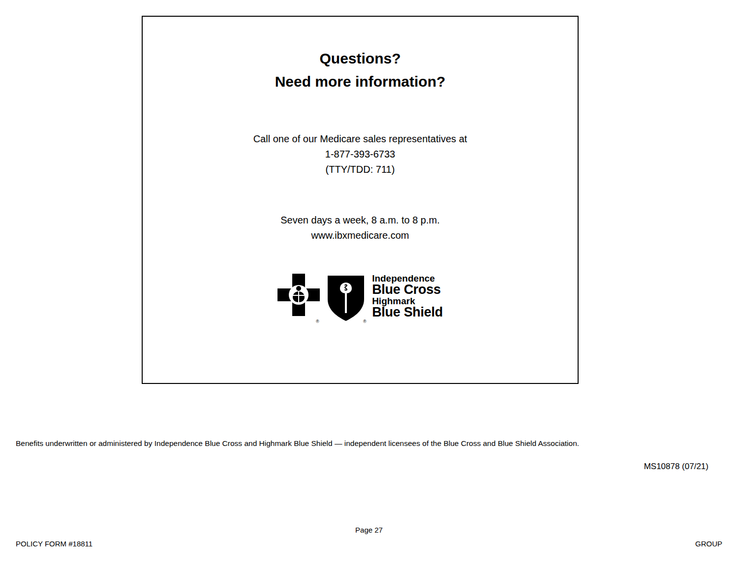Questions?
Need more information?
Call one of our Medicare sales representatives at
1-877-393-6733
(TTY/TDD: 711)
Seven days a week, 8 a.m. to 8 p.m.
www.ibxmedicare.com
® ®
Independence
Blue Cross
Highmark
Blue Shield
Benefits underwritten or administered by Independence Blue Cross and Highmark Blue Shield — independent licensees of the Blue Cross and Blue Shield Association.
MS10878 (07/21)
Page 27
POLICY FORM #18811
GROUP